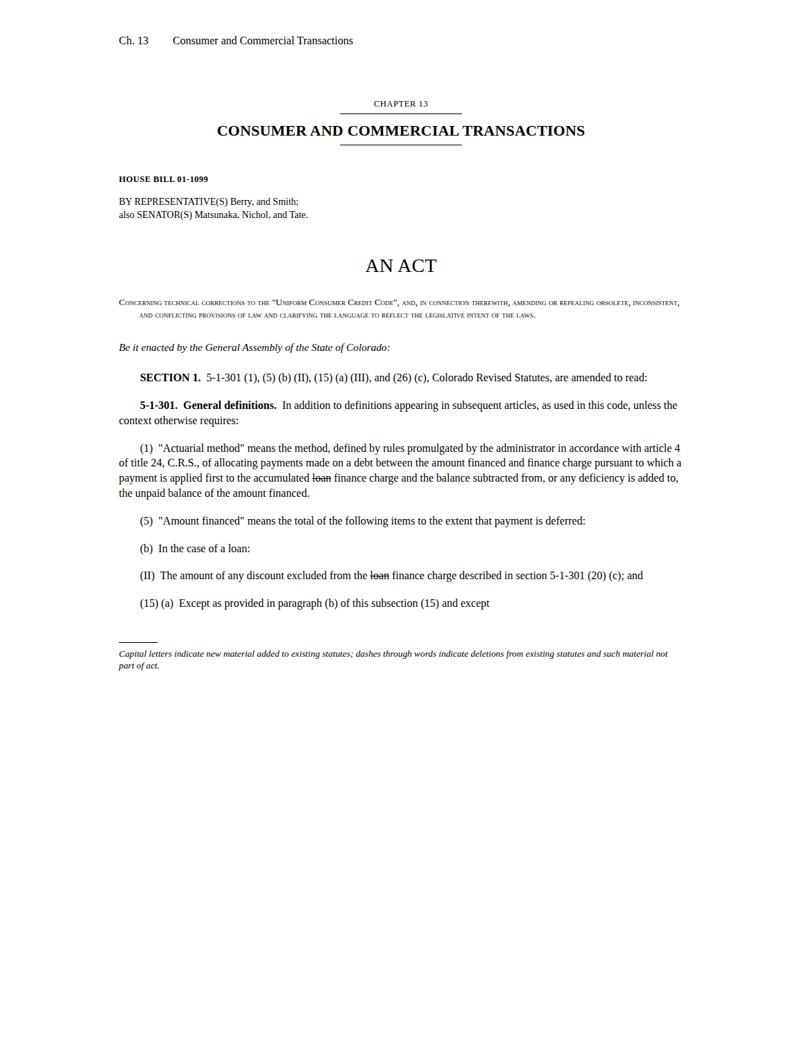Ch. 13 Consumer and Commercial Transactions
CHAPTER 13
CONSUMER AND COMMERCIAL TRANSACTIONS
HOUSE BILL 01-1099
BY REPRESENTATIVE(S) Berry, and Smith;
also SENATOR(S) Matsunaka, Nichol, and Tate.
AN ACT
Concerning technical corrections to the "Uniform Consumer Credit Code", and, in connection therewith, amending or repealing obsolete, inconsistent, and conflicting provisions of law and clarifying the language to reflect the legislative intent of the laws.
Be it enacted by the General Assembly of the State of Colorado:
SECTION 1. 5-1-301 (1), (5) (b) (II), (15) (a) (III), and (26) (c), Colorado Revised Statutes, are amended to read:
5-1-301. General definitions. In addition to definitions appearing in subsequent articles, as used in this code, unless the context otherwise requires:
(1) "Actuarial method" means the method, defined by rules promulgated by the administrator in accordance with article 4 of title 24, C.R.S., of allocating payments made on a debt between the amount financed and finance charge pursuant to which a payment is applied first to the accumulated loan finance charge and the balance subtracted from, or any deficiency is added to, the unpaid balance of the amount financed.
(5) "Amount financed" means the total of the following items to the extent that payment is deferred:
(b) In the case of a loan:
(II) The amount of any discount excluded from the loan finance charge described in section 5-1-301 (20) (c); and
(15) (a) Except as provided in paragraph (b) of this subsection (15) and except
Capital letters indicate new material added to existing statutes; dashes through words indicate deletions from existing statutes and such material not part of act.